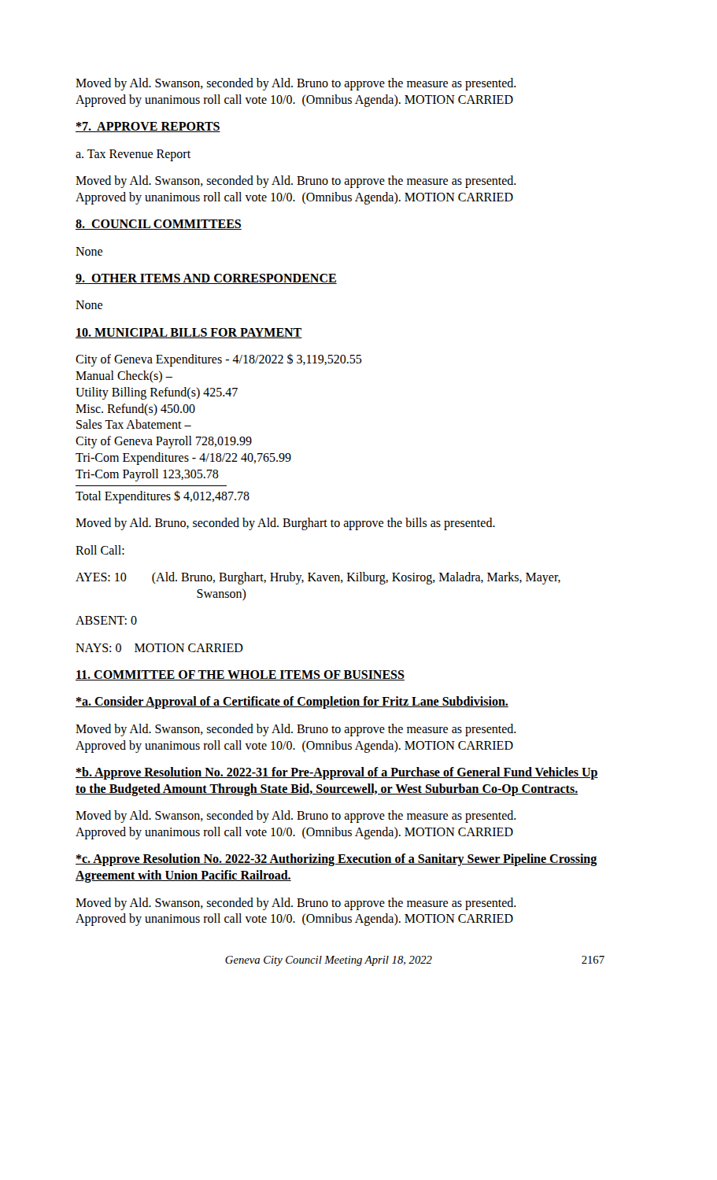Moved by Ald. Swanson, seconded by Ald. Bruno to approve the measure as presented.
Approved by unanimous roll call vote 10/0. (Omnibus Agenda). MOTION CARRIED
*7. APPROVE REPORTS
a. Tax Revenue Report
Moved by Ald. Swanson, seconded by Ald. Bruno to approve the measure as presented.
Approved by unanimous roll call vote 10/0. (Omnibus Agenda). MOTION CARRIED
8. COUNCIL COMMITTEES
None
9. OTHER ITEMS AND CORRESPONDENCE
None
10. MUNICIPAL BILLS FOR PAYMENT
City of Geneva Expenditures - 4/18/2022 $ 3,119,520.55
Manual Check(s) –
Utility Billing Refund(s) 425.47
Misc. Refund(s) 450.00
Sales Tax Abatement –
City of Geneva Payroll 728,019.99
Tri-Com Expenditures - 4/18/22 40,765.99
Tri-Com Payroll 123,305.78
Total Expenditures $ 4,012,487.78
Moved by Ald. Bruno, seconded by Ald. Burghart to approve the bills as presented.
Roll Call:
AYES: 10 (Ald. Bruno, Burghart, Hruby, Kaven, Kilburg, Kosirog, Maladra, Marks, Mayer, Swanson)
ABSENT: 0
NAYS: 0 MOTION CARRIED
11. COMMITTEE OF THE WHOLE ITEMS OF BUSINESS
*a. Consider Approval of a Certificate of Completion for Fritz Lane Subdivision.
Moved by Ald. Swanson, seconded by Ald. Bruno to approve the measure as presented.
Approved by unanimous roll call vote 10/0. (Omnibus Agenda). MOTION CARRIED
*b. Approve Resolution No. 2022-31 for Pre-Approval of a Purchase of General Fund Vehicles Up to the Budgeted Amount Through State Bid, Sourcewell, or West Suburban Co-Op Contracts.
Moved by Ald. Swanson, seconded by Ald. Bruno to approve the measure as presented.
Approved by unanimous roll call vote 10/0. (Omnibus Agenda). MOTION CARRIED
*c. Approve Resolution No. 2022-32 Authorizing Execution of a Sanitary Sewer Pipeline Crossing Agreement with Union Pacific Railroad.
Moved by Ald. Swanson, seconded by Ald. Bruno to approve the measure as presented.
Approved by unanimous roll call vote 10/0. (Omnibus Agenda). MOTION CARRIED
Geneva City Council Meeting April 18, 20222167